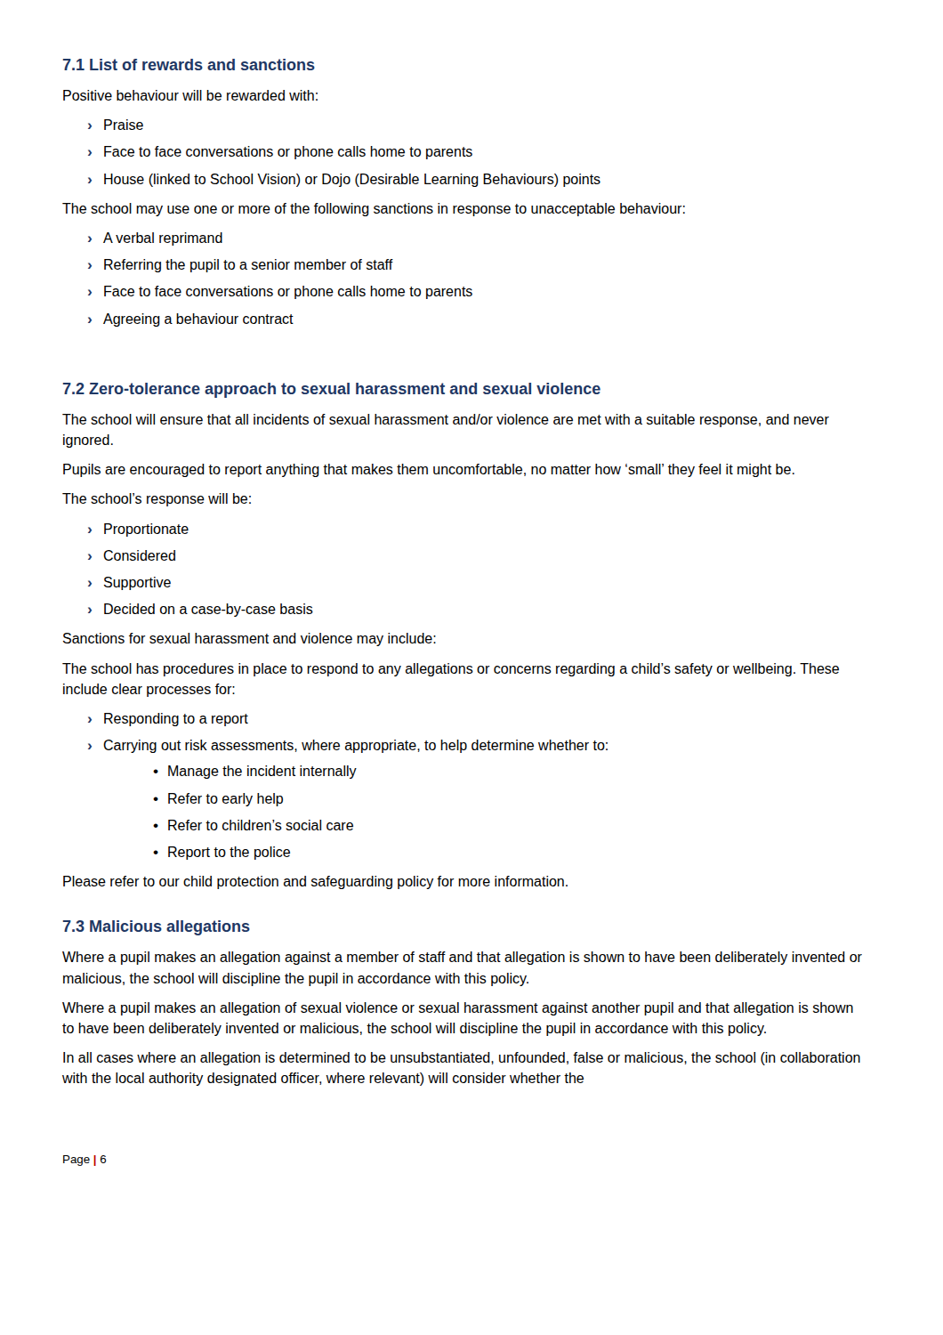7.1 List of rewards and sanctions
Positive behaviour will be rewarded with:
Praise
Face to face conversations or phone calls home to parents
House (linked to School Vision) or Dojo (Desirable Learning Behaviours) points
The school may use one or more of the following sanctions in response to unacceptable behaviour:
A verbal reprimand
Referring the pupil to a senior member of staff
Face to face conversations or phone calls home to parents
Agreeing a behaviour contract
7.2 Zero-tolerance approach to sexual harassment and sexual violence
The school will ensure that all incidents of sexual harassment and/or violence are met with a suitable response, and never ignored.
Pupils are encouraged to report anything that makes them uncomfortable, no matter how ‘small’ they feel it might be.
The school’s response will be:
Proportionate
Considered
Supportive
Decided on a case-by-case basis
Sanctions for sexual harassment and violence may include:
The school has procedures in place to respond to any allegations or concerns regarding a child’s safety or wellbeing. These include clear processes for:
Responding to a report
Carrying out risk assessments, where appropriate, to help determine whether to:
Manage the incident internally
Refer to early help
Refer to children’s social care
Report to the police
Please refer to our child protection and safeguarding policy for more information.
7.3 Malicious allegations
Where a pupil makes an allegation against a member of staff and that allegation is shown to have been deliberately invented or malicious, the school will discipline the pupil in accordance with this policy.
Where a pupil makes an allegation of sexual violence or sexual harassment against another pupil and that allegation is shown to have been deliberately invented or malicious, the school will discipline the pupil in accordance with this policy.
In all cases where an allegation is determined to be unsubstantiated, unfounded, false or malicious, the school (in collaboration with the local authority designated officer, where relevant) will consider whether the
Page | 6